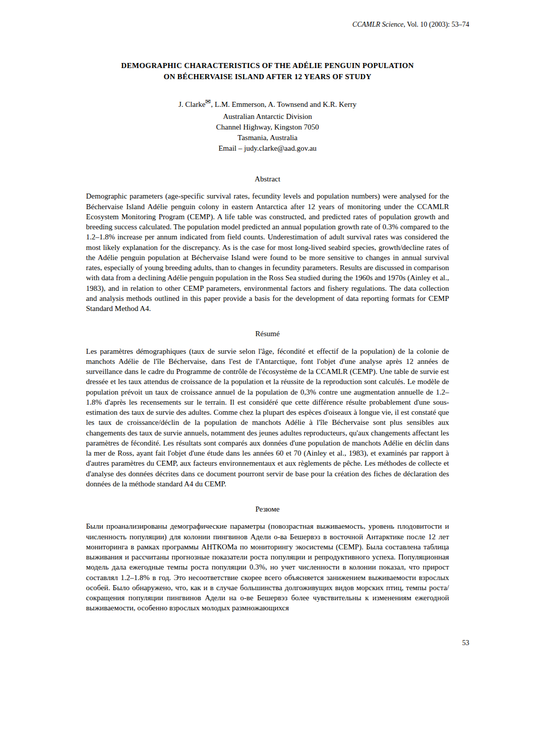CCAMLR Science, Vol. 10 (2003): 53–74
Demographic Characteristics of the Adélie Penguin Population
on Béchervaise Island After 12 Years of Study
J. Clarke✉, L.M. Emmerson, A. Townsend and K.R. Kerry
Australian Antarctic Division
Channel Highway, Kingston 7050
Tasmania, Australia
Email – judy.clarke@aad.gov.au
Abstract
Demographic parameters (age-specific survival rates, fecundity levels and population numbers) were analysed for the Béchervaise Island Adélie penguin colony in eastern Antarctica after 12 years of monitoring under the CCAMLR Ecosystem Monitoring Program (CEMP). A life table was constructed, and predicted rates of population growth and breeding success calculated. The population model predicted an annual population growth rate of 0.3% compared to the 1.2–1.8% increase per annum indicated from field counts. Underestimation of adult survival rates was considered the most likely explanation for the discrepancy. As is the case for most long-lived seabird species, growth/decline rates of the Adélie penguin population at Béchervaise Island were found to be more sensitive to changes in annual survival rates, especially of young breeding adults, than to changes in fecundity parameters. Results are discussed in comparison with data from a declining Adélie penguin population in the Ross Sea studied during the 1960s and 1970s (Ainley et al., 1983), and in relation to other CEMP parameters, environmental factors and fishery regulations. The data collection and analysis methods outlined in this paper provide a basis for the development of data reporting formats for CEMP Standard Method A4.
Résumé
Les paramètres démographiques (taux de survie selon l'âge, fécondité et effectif de la population) de la colonie de manchots Adélie de l'île Béchervaise, dans l'est de l'Antarctique, font l'objet d'une analyse après 12 années de surveillance dans le cadre du Programme de contrôle de l'écosystème de la CCAMLR (CEMP). Une table de survie est dressée et les taux attendus de croissance de la population et la réussite de la reproduction sont calculés. Le modèle de population prévoit un taux de croissance annuel de la population de 0,3% contre une augmentation annuelle de 1.2–1.8% d'après les recensements sur le terrain. Il est considéré que cette différence résulte probablement d'une sous-estimation des taux de survie des adultes. Comme chez la plupart des espèces d'oiseaux à longue vie, il est constaté que les taux de croissance/déclin de la population de manchots Adélie à l'île Béchervaise sont plus sensibles aux changements des taux de survie annuels, notamment des jeunes adultes reproducteurs, qu'aux changements affectant les paramètres de fécondité. Les résultats sont comparés aux données d'une population de manchots Adélie en déclin dans la mer de Ross, ayant fait l'objet d'une étude dans les années 60 et 70 (Ainley et al., 1983), et examinés par rapport à d'autres paramètres du CEMP, aux facteurs environnementaux et aux règlements de pêche. Les méthodes de collecte et d'analyse des données décrites dans ce document pourront servir de base pour la création des fiches de déclaration des données de la méthode standard A4 du CEMP.
Резюме
Были проанализированы демографические параметры (повозрастная выживаемость, уровень плодовитости и численность популяции) для колонии пингвинов Адели о-ва Бешервэз в восточной Антарктике после 12 лет мониторинга в рамках программы АНТКОМа по мониторингу экосистемы (CEMP). Была составлена таблица выживания и рассчитаны прогнозные показатели роста популяции и репродуктивного успеха. Популяционная модель дала ежегодные темпы роста популяции 0.3%, но учет численности в колонии показал, что прирост составлял 1.2–1.8% в год. Это несоответствие скорее всего объясняется занижением выживаемости взрослых особей. Было обнаружено, что, как и в случае большинства долгоживущих видов морских птиц, темпы роста/сокращения популяции пингвинов Адели на о-ве Бешервэз более чувствительны к изменениям ежегодной выживаемости, особенно взрослых молодых размножающихся
53